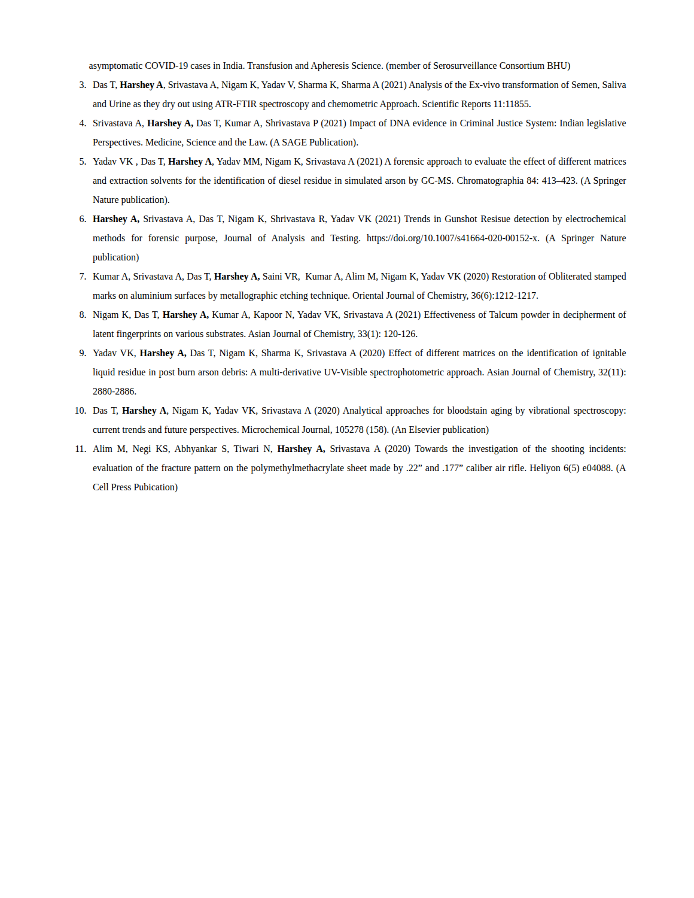asymptomatic COVID-19 cases in India. Transfusion and Apheresis Science. (member of Serosurveillance Consortium BHU)
Das T, Harshey A, Srivastava A, Nigam K, Yadav V, Sharma K, Sharma A (2021) Analysis of the Ex-vivo transformation of Semen, Saliva and Urine as they dry out using ATR-FTIR spectroscopy and chemometric Approach. Scientific Reports 11:11855.
Srivastava A, Harshey A, Das T, Kumar A, Shrivastava P (2021) Impact of DNA evidence in Criminal Justice System: Indian legislative Perspectives. Medicine, Science and the Law. (A SAGE Publication).
Yadav VK , Das T, Harshey A, Yadav MM, Nigam K, Srivastava A (2021) A forensic approach to evaluate the effect of different matrices and extraction solvents for the identification of diesel residue in simulated arson by GC-MS. Chromatographia 84: 413–423. (A Springer Nature publication).
Harshey A, Srivastava A, Das T, Nigam K, Shrivastava R, Yadav VK (2021) Trends in Gunshot Resisue detection by electrochemical methods for forensic purpose, Journal of Analysis and Testing. https://doi.org/10.1007/s41664-020-00152-x. (A Springer Nature publication)
Kumar A, Srivastava A, Das T, Harshey A, Saini VR, Kumar A, Alim M, Nigam K, Yadav VK (2020) Restoration of Obliterated stamped marks on aluminium surfaces by metallographic etching technique. Oriental Journal of Chemistry, 36(6):1212-1217.
Nigam K, Das T, Harshey A, Kumar A, Kapoor N, Yadav VK, Srivastava A (2021) Effectiveness of Talcum powder in decipherment of latent fingerprints on various substrates. Asian Journal of Chemistry, 33(1): 120-126.
Yadav VK, Harshey A, Das T, Nigam K, Sharma K, Srivastava A (2020) Effect of different matrices on the identification of ignitable liquid residue in post burn arson debris: A multi-derivative UV-Visible spectrophotometric approach. Asian Journal of Chemistry, 32(11): 2880-2886.
Das T, Harshey A, Nigam K, Yadav VK, Srivastava A (2020) Analytical approaches for bloodstain aging by vibrational spectroscopy: current trends and future perspectives. Microchemical Journal, 105278 (158). (An Elsevier publication)
Alim M, Negi KS, Abhyankar S, Tiwari N, Harshey A, Srivastava A (2020) Towards the investigation of the shooting incidents: evaluation of the fracture pattern on the polymethylmethacrylate sheet made by .22” and .177” caliber air rifle. Heliyon 6(5) e04088. (A Cell Press Pubication)